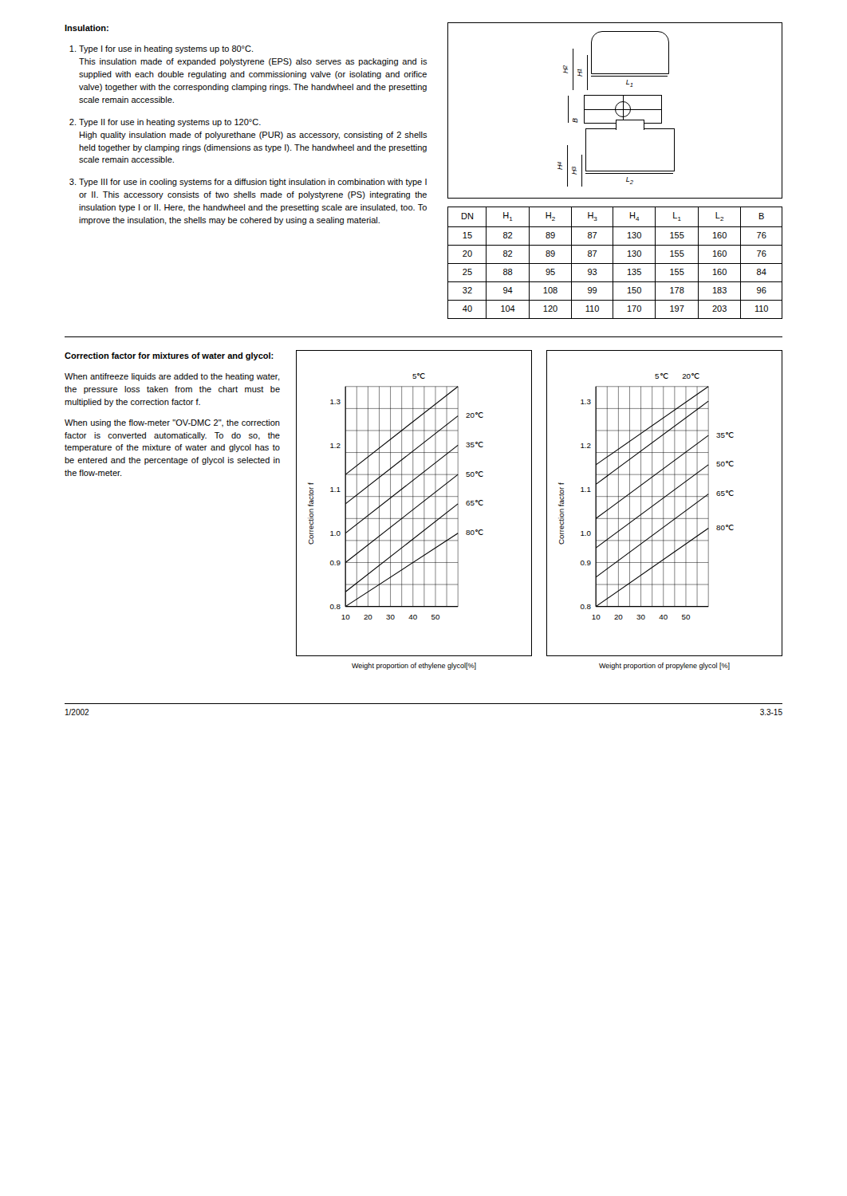Insulation:
Type I for use in heating systems up to 80°C.
This insulation made of expanded polystyrene (EPS) also serves as packaging and is supplied with each double regulating and commissioning valve (or isolating and orifice valve) together with the corresponding clamping rings. The handwheel and the presetting scale remain accessible.
Type II for use in heating systems up to 120°C.
High quality insulation made of polyurethane (PUR) as accessory, consisting of 2 shells held together by clamping rings (dimensions as type I). The handwheel and the presetting scale remain accessible.
Type III for use in cooling systems for a diffusion tight insulation in combination with type I or II. This accessory consists of two shells made of polystyrene (PS) integrating the insulation type I or II. Here, the handwheel and the presetting scale are insulated, too. To improve the insulation, the shells may be cohered by using a sealing material.
H2
H1
L1
B
H4
H3
L2
| DN | H 1 | H 2 | H 3 | H 4 | L 1 | L 2 | B |
| --- | --- | --- | --- | --- | --- | --- | --- |
| 15 | 82 | 89 | 87 | 130 | 155 | 160 | 76 |
| 20 | 82 | 89 | 87 | 130 | 155 | 160 | 76 |
| 25 | 88 | 95 | 93 | 135 | 155 | 160 | 84 |
| 32 | 94 | 108 | 99 | 150 | 178 | 183 | 96 |
| 40 | 104 | 120 | 110 | 170 | 197 | 203 | 110 |
Correction factor for mixtures of water and glycol:
When antifreeze liquids are added to the heating water, the pressure loss taken from the chart must be multiplied by the correction factor f.
When using the flow-meter "OV-DMC 2", the correction factor is converted automatically. To do so, the temperature of the mixture of water and glycol has to be entered and the percentage of glycol is selected in the flow-meter.
Correction factor f 1.3 1.2 1.1 1.0 0.9 0.8 10 20 30 40 50 5℃ 20℃ 35℃ 50℃ 65℃ 80℃
Weight proportion of ethylene glycol[%]
Correction factor f 1.3 1.2 1.1 1.0 0.9 0.8 10 20 30 40 50 5℃ 20℃ 35℃ 50℃ 65℃ 80℃
Weight proportion of propylene glycol [%]
1/2002 3.3-15